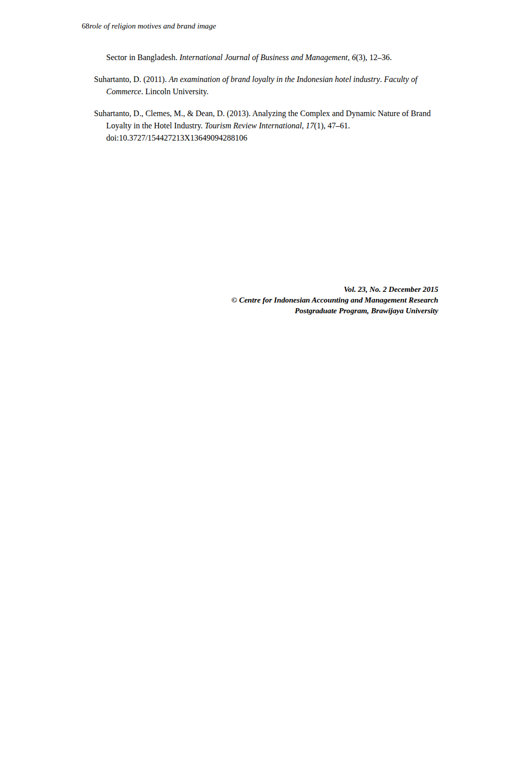68 role of religion motives and brand image
Sector in Bangladesh. International Journal of Business and Management, 6(3), 12–36.
Suhartanto, D. (2011). An examination of brand loyalty in the Indonesian hotel industry. Faculty of Commerce. Lincoln University.
Suhartanto, D., Clemes, M., & Dean, D. (2013). Analyzing the Complex and Dynamic Nature of Brand Loyalty in the Hotel Industry. Tourism Review International, 17(1), 47–61. doi:10.3727/154427213X13649094288106
Vol. 23, No. 2 December 2015
© Centre for Indonesian Accounting and Management Research
Postgraduate Program, Brawijaya University